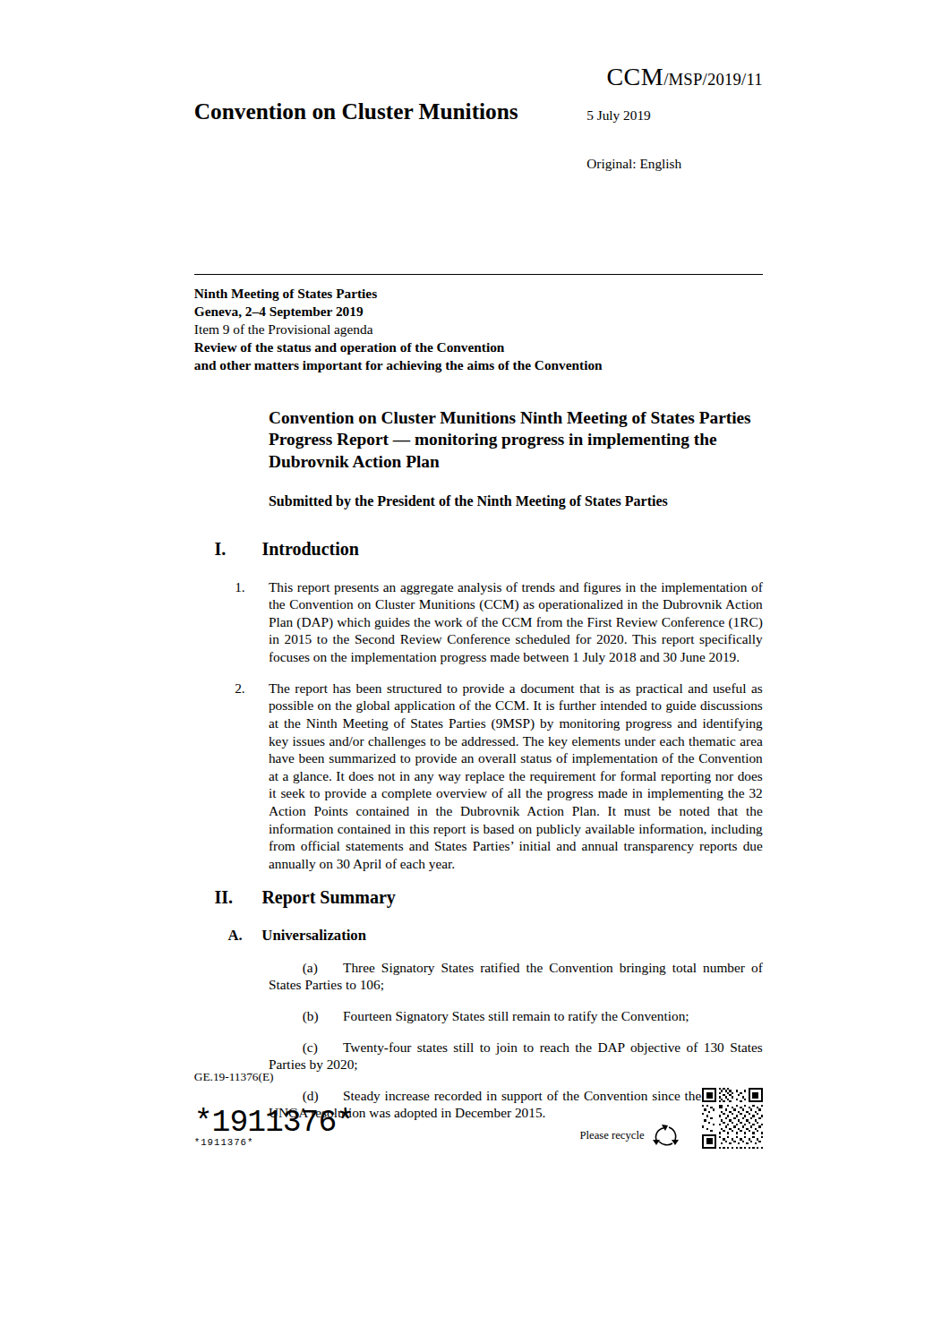CCM/MSP/2019/11
Convention on Cluster Munitions
5 July 2019
Original: English
Ninth Meeting of States Parties
Geneva, 2–4 September 2019
Item 9 of the Provisional agenda
Review of the status and operation of the Convention
and other matters important for achieving the aims of the Convention
Convention on Cluster Munitions Ninth Meeting of States Parties Progress Report — monitoring progress in implementing the Dubrovnik Action Plan
Submitted by the President of the Ninth Meeting of States Parties
I. Introduction
1. This report presents an aggregate analysis of trends and figures in the implementation of the Convention on Cluster Munitions (CCM) as operationalized in the Dubrovnik Action Plan (DAP) which guides the work of the CCM from the First Review Conference (1RC) in 2015 to the Second Review Conference scheduled for 2020. This report specifically focuses on the implementation progress made between 1 July 2018 and 30 June 2019.
2. The report has been structured to provide a document that is as practical and useful as possible on the global application of the CCM. It is further intended to guide discussions at the Ninth Meeting of States Parties (9MSP) by monitoring progress and identifying key issues and/or challenges to be addressed. The key elements under each thematic area have been summarized to provide an overall status of implementation of the Convention at a glance. It does not in any way replace the requirement for formal reporting nor does it seek to provide a complete overview of all the progress made in implementing the 32 Action Points contained in the Dubrovnik Action Plan. It must be noted that the information contained in this report is based on publicly available information, including from official statements and States Parties’ initial and annual transparency reports due annually on 30 April of each year.
II. Report Summary
A. Universalization
(a) Three Signatory States ratified the Convention bringing total number of States Parties to 106;
(b) Fourteen Signatory States still remain to ratify the Convention;
(c) Twenty-four states still to join to reach the DAP objective of 130 States Parties by 2020;
(d) Steady increase recorded in support of the Convention since the first CCM UNGA resolution was adopted in December 2015.
GE.19-11376(E)
*1911376*
*1911376*
Please recycle